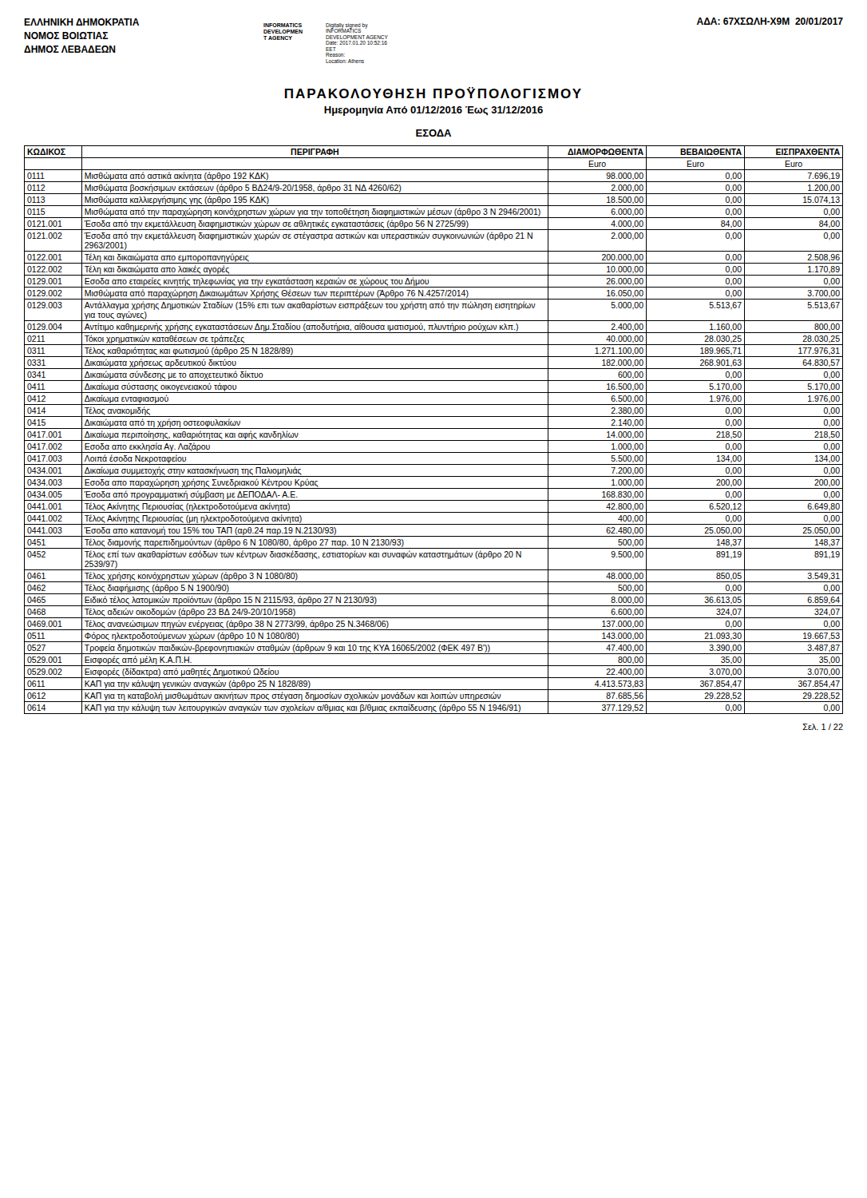ΕΛΛΗΝΙΚΗ ΔΗΜΟΚΡΑΤΙΑ
ΝΟΜΟΣ ΒΟΙΩΤΙΑΣ
ΔΗΜΟΣ ΛΕΒΑΔΕΩΝ
INFORMATICS
DEVELOPMEN
T AGENCY
Digitally signed by
INFORMATICS
DEVELOPMENT AGENCY
Date: 2017.01.20 10:52:16
EET
Reason:
Location: Athens
ΑΔΑ: 67ΧΣΩΛΗ-Χ9Μ 20/01/2017
ΠΑΡΑΚΟΛΟΥΘΗΣΗ ΠΡΟΫΠΟΛΟΓΙΣΜΟΥ
Ημερομηνία Από 01/12/2016 Έως 31/12/2016
ΕΣΟΔΑ
| ΚΩΔΙΚΟΣ | ΠΕΡΙΓΡΑΦΗ | ΔΙΑΜΟΡΦΩΘΕΝΤΑ | ΒΕΒΑΙΩΘΕΝΤΑ | ΕΙΣΠΡΑΧΘΕΝΤΑ |
| --- | --- | --- | --- | --- |
| | | Euro | Euro | Euro |
| 0111 | Μισθώματα από αστικά ακίνητα (άρθρο 192 ΚΔΚ) | 98.000,00 | 0,00 | 7.696,19 |
| 0112 | Μισθώματα βοσκήσιμων εκτάσεων (άρθρο 5 ΒΔ24/9-20/1958, άρθρο 31 ΝΔ 4260/62) | 2.000,00 | 0,00 | 1.200,00 |
| 0113 | Μισθώματα καλλιεργήσιμης γης (άρθρο 195 ΚΔΚ) | 18.500,00 | 0,00 | 15.074,13 |
| 0115 | Μισθώματα από την παραχώρηση κοινόχρηστων χώρων για την τοποθέτηση διαφημιστικών μέσων (άρθρο 3 Ν 2946/2001) | 6.000,00 | 0,00 | 0,00 |
| 0121.001 | Έσοδα από την εκμετάλλευση διαφημιστικών χώρων σε αθλητικές εγκαταστάσεις (άρθρο 56 Ν 2725/99) | 4.000,00 | 84,00 | 84,00 |
| 0121.002 | Έσοδα από την εκμετάλλευση διαφημιστικών χωρών σε στέγαστρα αστικών και υπεραστικών συγκοινωνιών (άρθρο 21 Ν 2963/2001) | 2.000,00 | 0,00 | 0,00 |
| 0122.001 | Τέλη και δικαιώματα απο εμποροπανηγύρεις | 200.000,00 | 0,00 | 2.508,96 |
| 0122.002 | Τέλη και δικαιώματα απο λαικές αγορές | 10.000,00 | 0,00 | 1.170,89 |
| 0129.001 | Εσοδα απο εταιρείες κινητής τηλεφωνίας για την εγκατάσταση κεραιών σε χώρους του Δήμου | 26.000,00 | 0,00 | 0,00 |
| 0129.002 | Μισθώματα από παραχώρηση Δικαιωμάτων Χρήσης Θέσεων των περιπτέρων (Άρθρο 76 Ν.4257/2014) | 16.050,00 | 0,00 | 3.700,00 |
| 0129.003 | Αντάλλαγμα χρήσης Δημοτικών Σταδίων (15% επι των ακαθαρίστων εισπράξεων του χρήστη από την πώληση εισητηρίων για τους αγώνες) | 5.000,00 | 5.513,67 | 5.513,67 |
| 0129.004 | Αντίτιμο καθημερινής χρήσης εγκαταστάσεων Δημ.Σταδίου (αποδυτήρια, αίθουσα ιματισμού, πλυντήριο ρούχων κλπ.) | 2.400,00 | 1.160,00 | 800,00 |
| 0211 | Τόκοι χρηματικών καταθέσεων σε τράπεζες | 40.000,00 | 28.030,25 | 28.030,25 |
| 0311 | Τέλος καθαριότητας και φωτισμού (άρθρο 25 Ν 1828/89) | 1.271.100,00 | 189.965,71 | 177.976,31 |
| 0331 | Δικαιώματα χρήσεως αρδευτικού δικτύου | 182.000,00 | 268.901,63 | 64.830,57 |
| 0341 | Δικαιώματα σύνδεσης με το αποχετευτικό δίκτυο | 600,00 | 0,00 | 0,00 |
| 0411 | Δικαίωμα σύστασης οικογενειακού τάφου | 16.500,00 | 5.170,00 | 5.170,00 |
| 0412 | Δικαίωμα ενταφιασμού | 6.500,00 | 1.976,00 | 1.976,00 |
| 0414 | Τέλος ανακομιδής | 2.380,00 | 0,00 | 0,00 |
| 0415 | Δικαιώματα από τη χρήση οστεοφυλακίων | 2.140,00 | 0,00 | 0,00 |
| 0417.001 | Δικαίωμα περιποίησης, καθαριότητας και αφής κανδηλίων | 14.000,00 | 218,50 | 218,50 |
| 0417.002 | Εσοδα απο εκκλησία Αγ. Λαζάρου | 1.000,00 | 0,00 | 0,00 |
| 0417.003 | Λοιπά έσοδα Νεκροταφείου | 5.500,00 | 134,00 | 134,00 |
| 0434.001 | Δικαίωμα συμμετοχής στην κατασκήνωση της Παλιομηλιάς | 7.200,00 | 0,00 | 0,00 |
| 0434.003 | Εσοδα απο παραχώρηση χρήσης Συνεδριακού Κέντρου Κρύας | 1.000,00 | 200,00 | 200,00 |
| 0434.005 | Έσοδα από προγραμματική σύμβαση με ΔΕΠΟΔΑΛ- Α.Ε. | 168.830,00 | 0,00 | 0,00 |
| 0441.001 | Τέλος Ακίνητης Περιουσίας (ηλεκτροδοτούμενα ακίνητα) | 42.800,00 | 6.520,12 | 6.649,80 |
| 0441.002 | Τέλος Ακίνητης Περιουσίας (μη ηλεκτροδοτούμενα ακίνητα) | 400,00 | 0,00 | 0,00 |
| 0441.003 | Έσοδα απο κατανομή του 15% του ΤΑΠ (αρθ.24 παρ.19 Ν.2130/93) | 62.480,00 | 25.050,00 | 25.050,00 |
| 0451 | Τέλος διαμονής παρεπιδημούντων (άρθρο 6 Ν 1080/80, άρθρο 27 παρ. 10 Ν 2130/93) | 500,00 | 148,37 | 148,37 |
| 0452 | Τέλος επί των ακαθαρίστων εσόδων των κέντρων διασκέδασης, εστιατορίων και συναφών καταστημάτων (άρθρο 20 Ν 2539/97) | 9.500,00 | 891,19 | 891,19 |
| 0461 | Τέλος χρήσης κοινόχρηστων χώρων (άρθρο 3 Ν 1080/80) | 48.000,00 | 850,05 | 3.549,31 |
| 0462 | Τέλος διαφήμισης (άρθρο 5 Ν 1900/90) | 500,00 | 0,00 | 0,00 |
| 0465 | Ειδικό τέλος λατομικών προϊόντων (άρθρο 15 Ν 2115/93, άρθρο 27 Ν 2130/93) | 8.000,00 | 36.613,05 | 6.859,64 |
| 0468 | Τέλος αδειών οικοδομών (άρθρο 23 ΒΔ 24/9-20/10/1958) | 6.600,00 | 324,07 | 324,07 |
| 0469.001 | Τέλος ανανεώσιμων πηγών ενέργειας (άρθρο 38 Ν 2773/99, άρθρο 25 Ν.3468/06) | 137.000,00 | 0,00 | 0,00 |
| 0511 | Φόρος ηλεκτροδοτούμενων χώρων (άρθρο 10 Ν 1080/80) | 143.000,00 | 21.093,30 | 19.667,53 |
| 0527 | Τροφεία δημοτικών παιδικών-βρεφονηπιακών σταθμών (άρθρων 9 και 10 της ΚΥΑ 16065/2002 (ΦΕΚ 497 Β')) | 47.400,00 | 3.390,00 | 3.487,87 |
| 0529.001 | Εισφορές από μέλη Κ.Α.Π.Η. | 800,00 | 35,00 | 35,00 |
| 0529.002 | Εισφορές (δίδακτρα) από μαθητές Δημοτικού Ωδείου | 22.400,00 | 3.070,00 | 3.070,00 |
| 0611 | ΚΑΠ για την κάλυψη γενικών αναγκών (άρθρο 25 Ν 1828/89) | 4.413.573,83 | 367.854,47 | 367.854,47 |
| 0612 | ΚΑΠ για τη καταβολή μισθωμάτων ακινήτων προς στέγαση δημοσίων σχολικών μονάδων και λοιπών υπηρεσιών | 87.685,56 | 29.228,52 | 29.228,52 |
| 0614 | ΚΑΠ για την κάλυψη των λειτουργικών αναγκών των σχολείων α/θμιας και β/θμιας εκπαίδευσης (άρθρο 55 Ν 1946/91) | 377.129,52 | 0,00 | 0,00 |
Σελ. 1 / 22